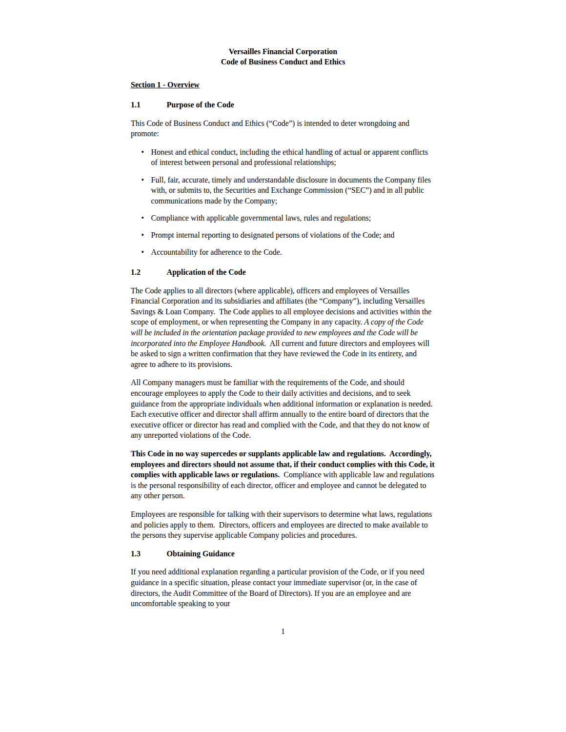Versailles Financial Corporation
Code of Business Conduct and Ethics
Section 1 - Overview
1.1 Purpose of the Code
This Code of Business Conduct and Ethics (“Code”) is intended to deter wrongdoing and promote:
Honest and ethical conduct, including the ethical handling of actual or apparent conflicts of interest between personal and professional relationships;
Full, fair, accurate, timely and understandable disclosure in documents the Company files with, or submits to, the Securities and Exchange Commission (“SEC”) and in all public communications made by the Company;
Compliance with applicable governmental laws, rules and regulations;
Prompt internal reporting to designated persons of violations of the Code; and
Accountability for adherence to the Code.
1.2 Application of the Code
The Code applies to all directors (where applicable), officers and employees of Versailles Financial Corporation and its subsidiaries and affiliates (the “Company”), including Versailles Savings & Loan Company. The Code applies to all employee decisions and activities within the scope of employment, or when representing the Company in any capacity. A copy of the Code will be included in the orientation package provided to new employees and the Code will be incorporated into the Employee Handbook. All current and future directors and employees will be asked to sign a written confirmation that they have reviewed the Code in its entirety, and agree to adhere to its provisions.
All Company managers must be familiar with the requirements of the Code, and should encourage employees to apply the Code to their daily activities and decisions, and to seek guidance from the appropriate individuals when additional information or explanation is needed. Each executive officer and director shall affirm annually to the entire board of directors that the executive officer or director has read and complied with the Code, and that they do not know of any unreported violations of the Code.
This Code in no way supercedes or supplants applicable law and regulations. Accordingly, employees and directors should not assume that, if their conduct complies with this Code, it complies with applicable laws or regulations. Compliance with applicable law and regulations is the personal responsibility of each director, officer and employee and cannot be delegated to any other person.
Employees are responsible for talking with their supervisors to determine what laws, regulations and policies apply to them. Directors, officers and employees are directed to make available to the persons they supervise applicable Company policies and procedures.
1.3 Obtaining Guidance
If you need additional explanation regarding a particular provision of the Code, or if you need guidance in a specific situation, please contact your immediate supervisor (or, in the case of directors, the Audit Committee of the Board of Directors). If you are an employee and are uncomfortable speaking to your
1